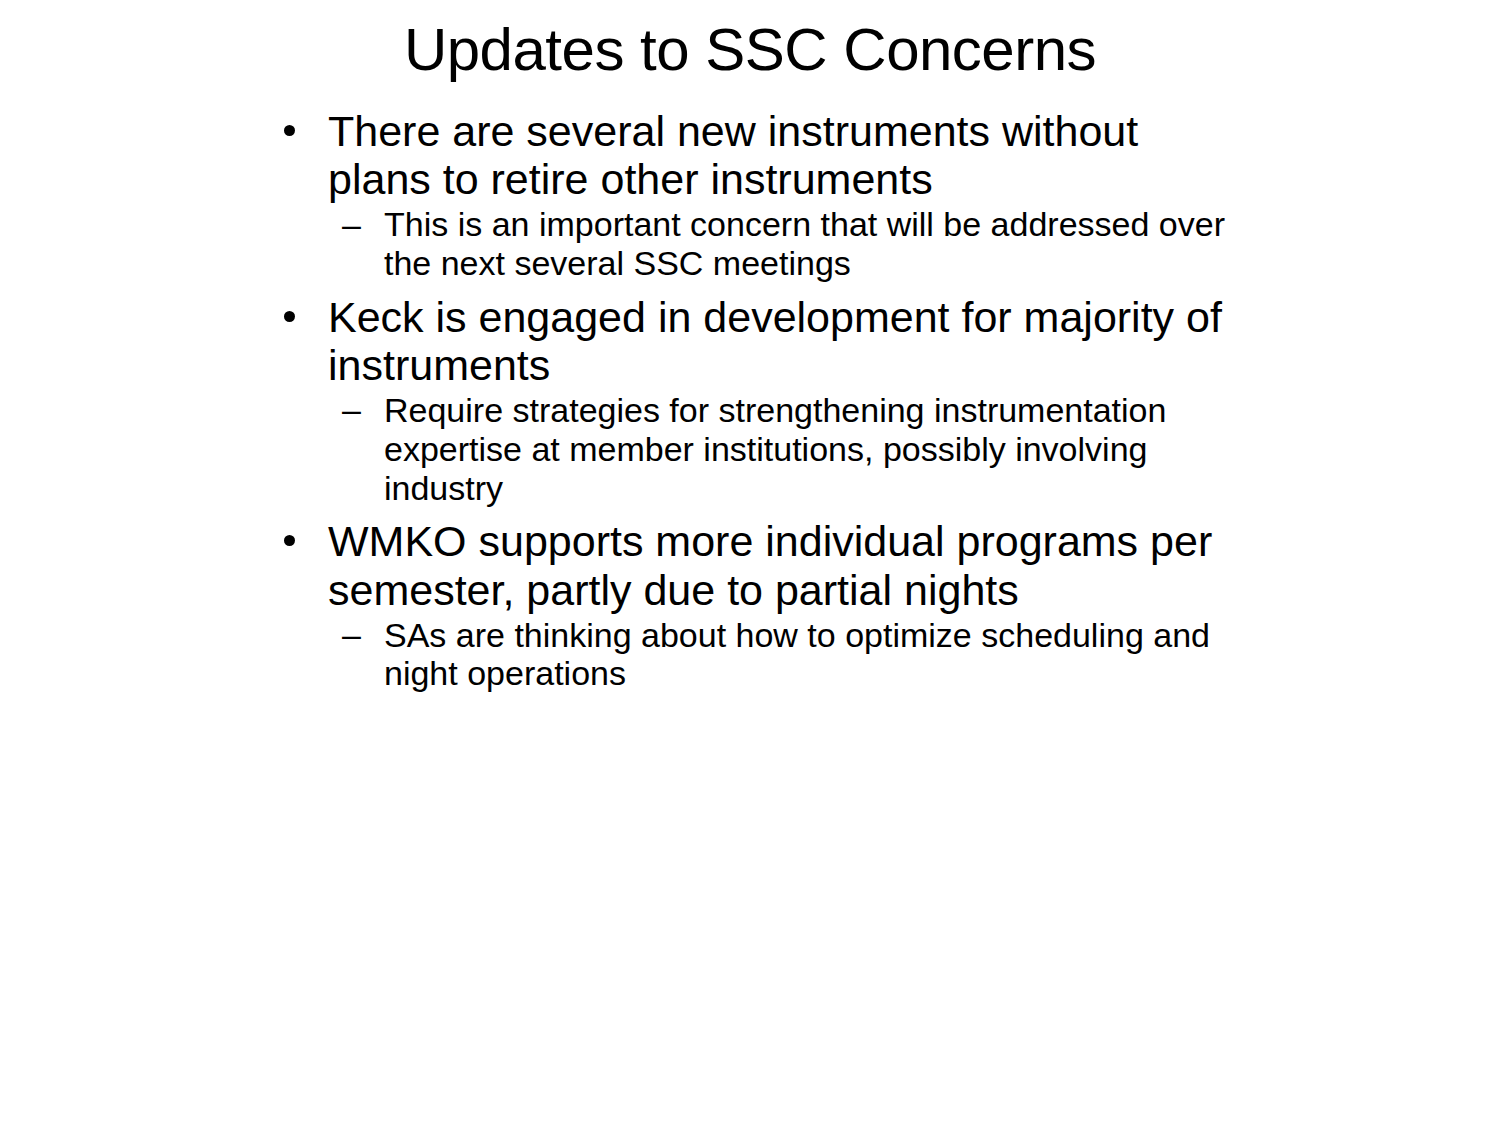Updates to SSC Concerns
There are several new instruments without plans to retire other instruments
–This is an important concern that will be addressed over the next several SSC meetings
Keck is engaged in development for majority of instruments
–Require strategies for strengthening instrumentation expertise at member institutions, possibly involving industry
WMKO supports more individual programs per semester, partly due to partial nights
–SAs are thinking about how to optimize scheduling and night operations